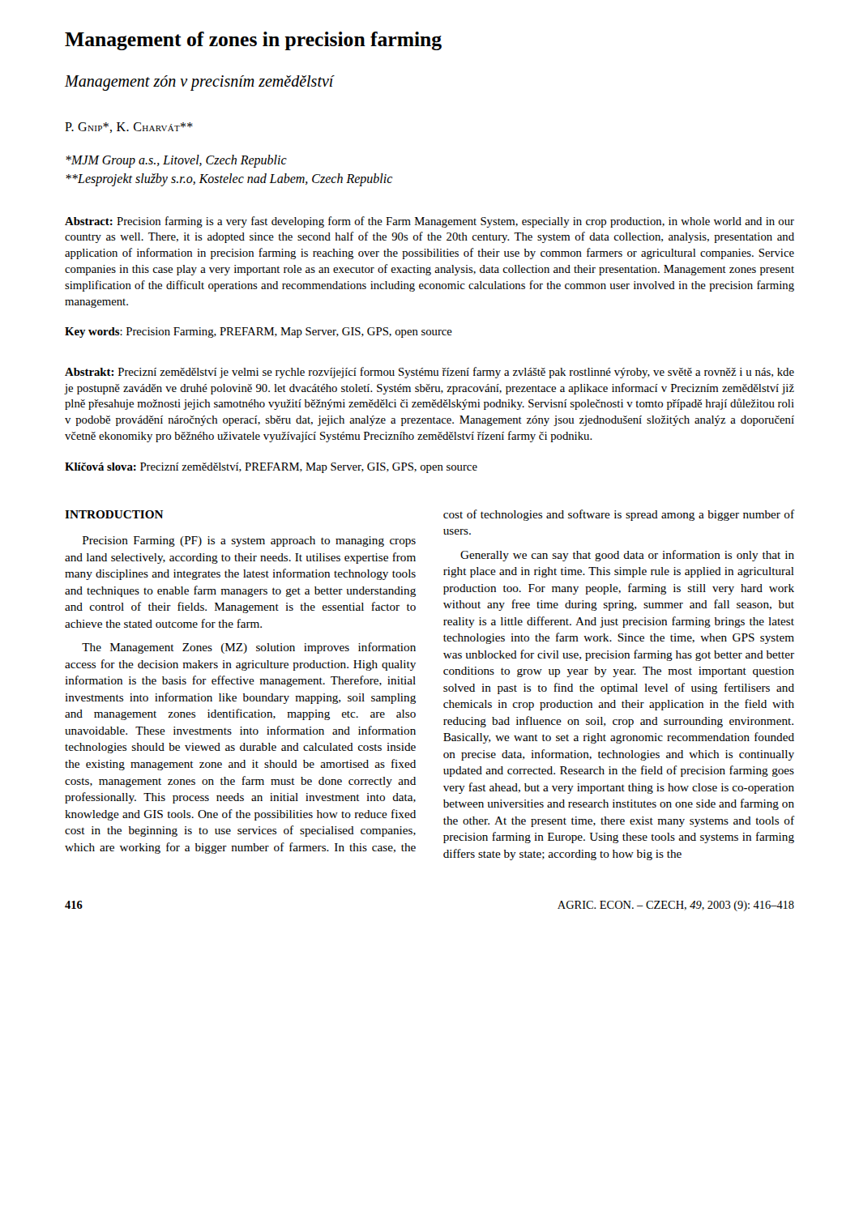Management of zones in precision farming
Management zón v precisním zemědělství
P. Gnip*, K. Charvát**
*MJM Group a.s., Litovel, Czech Republic
**Lesprojekt služby s.r.o, Kostelec nad Labem, Czech Republic
Abstract: Precision farming is a very fast developing form of the Farm Management System, especially in crop production, in whole world and in our country as well. There, it is adopted since the second half of the 90s of the 20th century. The system of data collection, analysis, presentation and application of information in precision farming is reaching over the possibilities of their use by common farmers or agricultural companies. Service companies in this case play a very important role as an executor of exacting analysis, data collection and their presentation. Management zones present simplification of the difficult operations and recommendations including economic calculations for the common user involved in the precision farming management.
Key words: Precision Farming, PREFARM, Map Server, GIS, GPS, open source
Abstrakt: Precizní zemědělství je velmi se rychle rozvíjející formou Systému řízení farmy a zvláště pak rostlinné výroby, ve světě a rovněž i u nás, kde je postupně zaváděn ve druhé polovině 90. let dvacátého století. Systém sběru, zpracování, prezentace a aplikace informací v Precizním zemědělství již plně přesahuje možnosti jejich samotného využití běžnými zemědělci či zemědělskými podniky. Servisní společnosti v tomto případě hrají důležitou roli v podobě provádění náročných operací, sběru dat, jejich analýze a prezentace. Management zóny jsou zjednodušení složitých analýz a doporučení včetně ekonomiky pro běžného uživatele využívající Systému Precizního zemědělství řízení farmy či podniku.
Klíčová slova: Precizní zemědělství, PREFARM, Map Server, GIS, GPS, open source
INTRODUCTION
Precision Farming (PF) is a system approach to managing crops and land selectively, according to their needs. It utilises expertise from many disciplines and integrates the latest information technology tools and techniques to enable farm managers to get a better understanding and control of their fields. Management is the essential factor to achieve the stated outcome for the farm.
The Management Zones (MZ) solution improves information access for the decision makers in agriculture production. High quality information is the basis for effective management. Therefore, initial investments into information like boundary mapping, soil sampling and management zones identification, mapping etc. are also unavoidable. These investments into information and information technologies should be viewed as durable and calculated costs inside the existing management zone and it should be amortised as fixed costs, management zones on the farm must be done correctly and professionally. This process needs an initial investment into data, knowledge and GIS tools. One of the possibilities how to reduce fixed cost in the beginning is to use services of specialised companies, which are working for a bigger number of farmers. In this case, the cost of technologies and software is spread among a bigger number of users.
Generally we can say that good data or information is only that in right place and in right time. This simple rule is applied in agricultural production too. For many people, farming is still very hard work without any free time during spring, summer and fall season, but reality is a little different. And just precision farming brings the latest technologies into the farm work. Since the time, when GPS system was unblocked for civil use, precision farming has got better and better conditions to grow up year by year. The most important question solved in past is to find the optimal level of using fertilisers and chemicals in crop production and their application in the field with reducing bad influence on soil, crop and surrounding environment. Basically, we want to set a right agronomic recommendation founded on precise data, information, technologies and which is continually updated and corrected. Research in the field of precision farming goes very fast ahead, but a very important thing is how close is co-operation between universities and research institutes on one side and farming on the other. At the present time, there exist many systems and tools of precision farming in Europe. Using these tools and systems in farming differs state by state; according to how big is the
416 AGRIC. ECON. – CZECH, 49, 2003 (9): 416–418